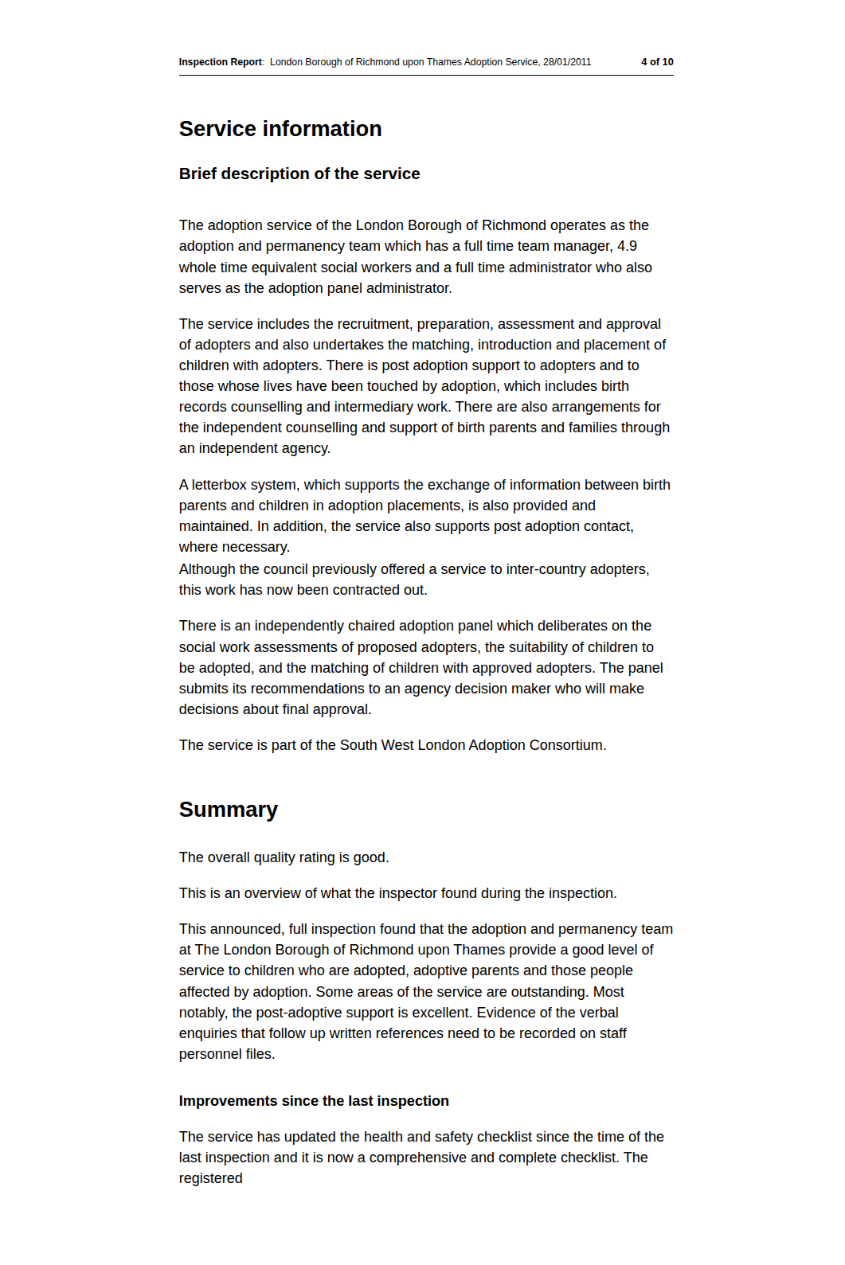Inspection Report: London Borough of Richmond upon Thames Adoption Service, 28/01/2011
4 of 10
Service information
Brief description of the service
The adoption service of the London Borough of Richmond operates as the adoption and permanency team which has a full time team manager, 4.9 whole time equivalent social workers and a full time administrator who also serves as the adoption panel administrator.
The service includes the recruitment, preparation, assessment and approval of adopters and also undertakes the matching, introduction and placement of children with adopters. There is post adoption support to adopters and to those whose lives have been touched by adoption, which includes birth records counselling and intermediary work. There are also arrangements for the independent counselling and support of birth parents and families through an independent agency.
A letterbox system, which supports the exchange of information between birth parents and children in adoption placements, is also provided and maintained. In addition, the service also supports post adoption contact, where necessary.
Although the council previously offered a service to inter-country adopters, this work has now been contracted out.
There is an independently chaired adoption panel which deliberates on the social work assessments of proposed adopters, the suitability of children to be adopted, and the matching of children with approved adopters. The panel submits its recommendations to an agency decision maker who will make decisions about final approval.
The service is part of the South West London Adoption Consortium.
Summary
The overall quality rating is good.
This is an overview of what the inspector found during the inspection.
This announced, full inspection found that the adoption and permanency team at The London Borough of Richmond upon Thames provide a good level of service to children who are adopted, adoptive parents and those people affected by adoption. Some areas of the service are outstanding. Most notably, the post-adoptive support is excellent. Evidence of the verbal enquiries that follow up written references need to be recorded on staff personnel files.
Improvements since the last inspection
The service has updated the health and safety checklist since the time of the last inspection and it is now a comprehensive and complete checklist. The registered